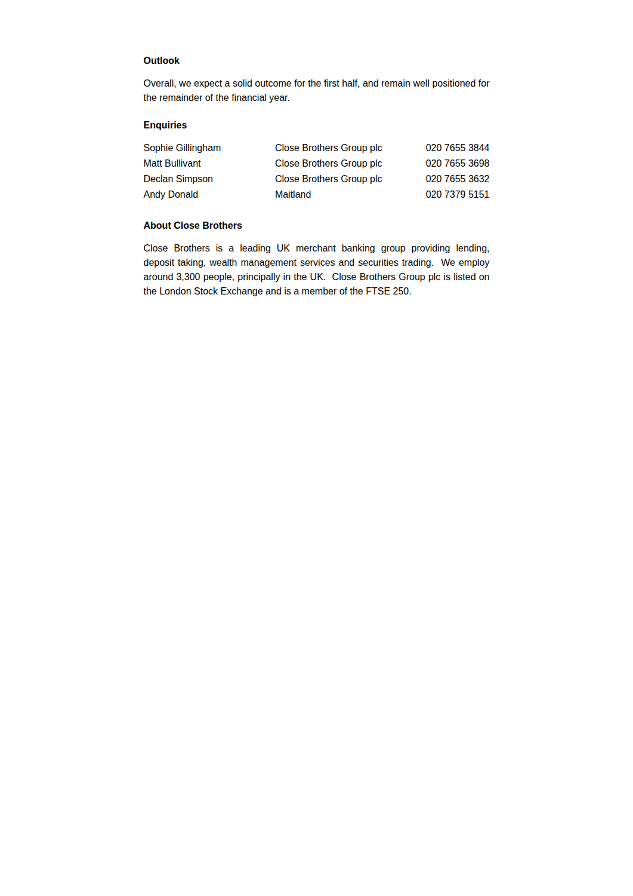Outlook
Overall, we expect a solid outcome for the first half, and remain well positioned for the remainder of the financial year.
Enquiries
| Sophie Gillingham | Close Brothers Group plc | 020 7655 3844 |
| Matt Bullivant | Close Brothers Group plc | 020 7655 3698 |
| Declan Simpson | Close Brothers Group plc | 020 7655 3632 |
| Andy Donald | Maitland | 020 7379 5151 |
About Close Brothers
Close Brothers is a leading UK merchant banking group providing lending, deposit taking, wealth management services and securities trading. We employ around 3,300 people, principally in the UK. Close Brothers Group plc is listed on the London Stock Exchange and is a member of the FTSE 250.